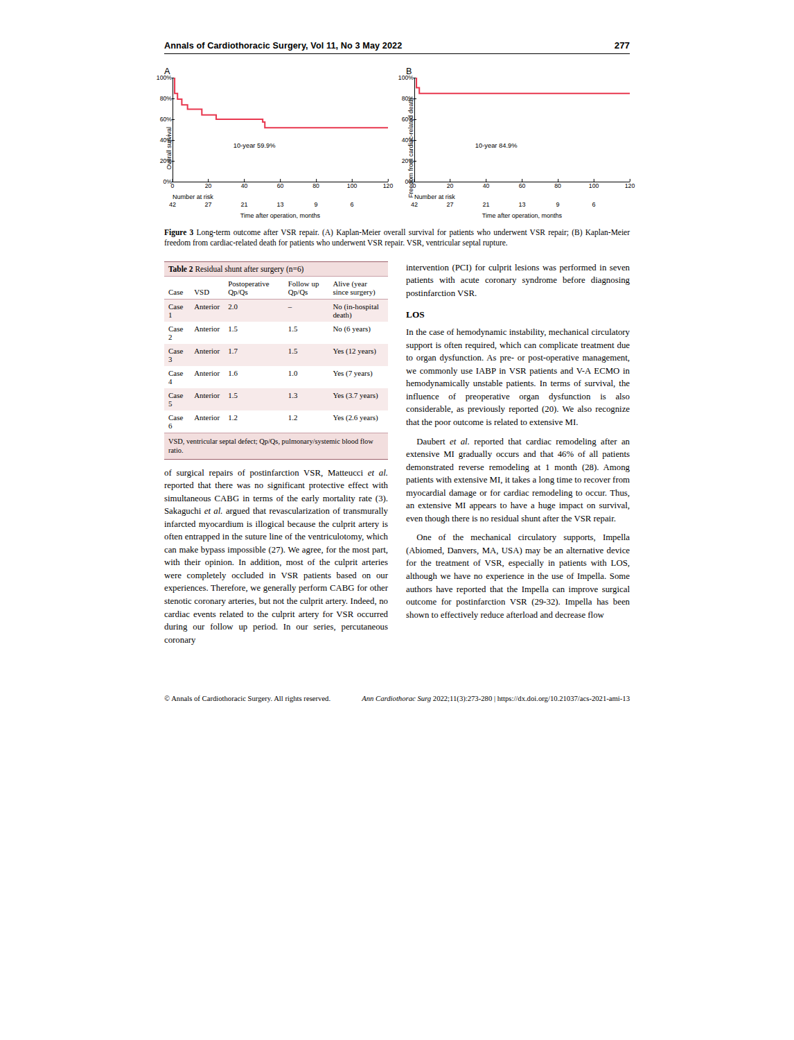Annals of Cardiothoracic Surgery, Vol 11, No 3 May 2022
277
A
Overall survival
100%
80%
60%
40%
20%
0%
10-year 59.9%
0 20 40 60 80 100 120
Number at risk
42 27 21 13 9 6
Time after operation, months
B
Freedom from cardiac-related death
100%
80%
60%
40%
20%
0%
10-year 84.9%
0 20 40 60 80 100 120
Number at risk
42 27 21 13 9 6
Time after operation, months
Figure 3 Long-term outcome after VSR repair. (A) Kaplan-Meier overall survival for patients who underwent VSR repair; (B) Kaplan-Meier freedom from cardiac-related death for patients who underwent VSR repair. VSR, ventricular septal rupture.
Table 2 Residual shunt after surgery (n=6)
| Case | VSD | Postoperative Qp/Qs | Follow up Qp/Qs | Alive (year since surgery) |
| --- | --- | --- | --- | --- |
| Case 1 | Anterior | 2.0 | – | No (in-hospital death) |
| Case 2 | Anterior | 1.5 | 1.5 | No (6 years) |
| Case 3 | Anterior | 1.7 | 1.5 | Yes (12 years) |
| Case 4 | Anterior | 1.6 | 1.0 | Yes (7 years) |
| Case 5 | Anterior | 1.5 | 1.3 | Yes (3.7 years) |
| Case 6 | Anterior | 1.2 | 1.2 | Yes (2.6 years) |
| VSD, ventricular septal defect; Qp/Qs, pulmonary/systemic blood flow ratio. |
of surgical repairs of postinfarction VSR, Matteucci et al. reported that there was no significant protective effect with simultaneous CABG in terms of the early mortality rate (3). Sakaguchi et al. argued that revascularization of transmurally infarcted myocardium is illogical because the culprit artery is often entrapped in the suture line of the ventriculotomy, which can make bypass impossible (27). We agree, for the most part, with their opinion. In addition, most of the culprit arteries were completely occluded in VSR patients based on our experiences. Therefore, we generally perform CABG for other stenotic coronary arteries, but not the culprit artery. Indeed, no cardiac events related to the culprit artery for VSR occurred during our follow up period. In our series, percutaneous coronary
intervention (PCI) for culprit lesions was performed in seven patients with acute coronary syndrome before diagnosing postinfarction VSR.
LOS
In the case of hemodynamic instability, mechanical circulatory support is often required, which can complicate treatment due to organ dysfunction. As pre- or post-operative management, we commonly use IABP in VSR patients and V-A ECMO in hemodynamically unstable patients. In terms of survival, the influence of preoperative organ dysfunction is also considerable, as previously reported (20). We also recognize that the poor outcome is related to extensive MI.
Daubert et al. reported that cardiac remodeling after an extensive MI gradually occurs and that 46% of all patients demonstrated reverse remodeling at 1 month (28). Among patients with extensive MI, it takes a long time to recover from myocardial damage or for cardiac remodeling to occur. Thus, an extensive MI appears to have a huge impact on survival, even though there is no residual shunt after the VSR repair.
One of the mechanical circulatory supports, Impella (Abiomed, Danvers, MA, USA) may be an alternative device for the treatment of VSR, especially in patients with LOS, although we have no experience in the use of Impella. Some authors have reported that the Impella can improve surgical outcome for postinfarction VSR (29-32). Impella has been shown to effectively reduce afterload and decrease flow
© Annals of Cardiothoracic Surgery. All rights reserved.
Ann Cardiothorac Surg 2022;11(3):273-280 | https://dx.doi.org/10.21037/acs-2021-ami-13